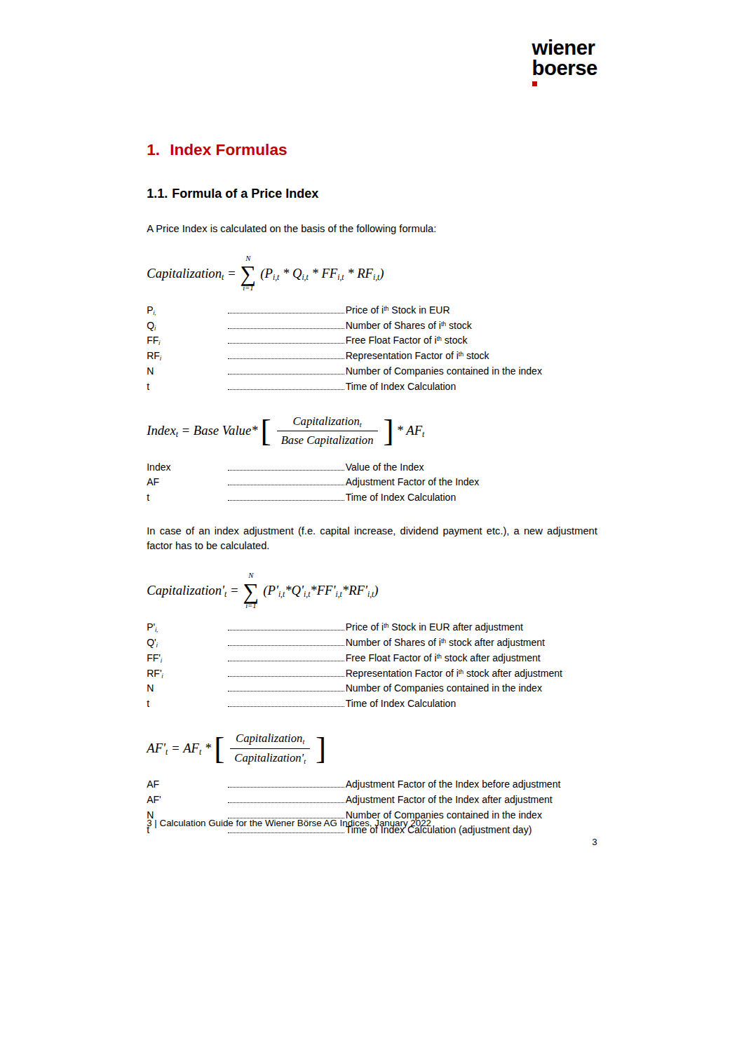wiener boerse
1. Index Formulas
1.1. Formula of a Price Index
A Price Index is calculated on the basis of the following formula:
Capitalizationt = N ∑ i=1 (Pi,t * Qi,t * FFi,t * RFi,t)
Pi,
Price of ith Stock in EUR
Qi
Number of Shares of ith stock
FFi
Free Float Factor of ith stock
RFi
Representation Factor of ith stock
N
Number of Companies contained in the index
t
Time of Index Calculation
Indext = Base Value* [ Capitalizationt Base Capitalization ] * AFt
Index
Value of the Index
AF
Adjustment Factor of the Index
t
Time of Index Calculation
In case of an index adjustment (f.e. capital increase, dividend payment etc.), a new adjustment factor has to be calculated.
Capitalization't = N ∑ i=1 (P'i,t*Q'i,t*FF'i,t*RF'i,t)
P'i,
Price of ith Stock in EUR after adjustment
Q'i
Number of Shares of ith stock after adjustment
FF'i
Free Float Factor of ith stock after adjustment
RF'i
Representation Factor of ith stock after adjustment
N
Number of Companies contained in the index
t
Time of Index Calculation
AF't = AFt * [ Capitalizationt Capitalization't ]
AF
Adjustment Factor of the Index before adjustment
AF'
Adjustment Factor of the Index after adjustment
N
Number of Companies contained in the index
t
Time of Index Calculation (adjustment day)
3 | Calculation Guide for the Wiener Börse AG Indices, January 2022
3